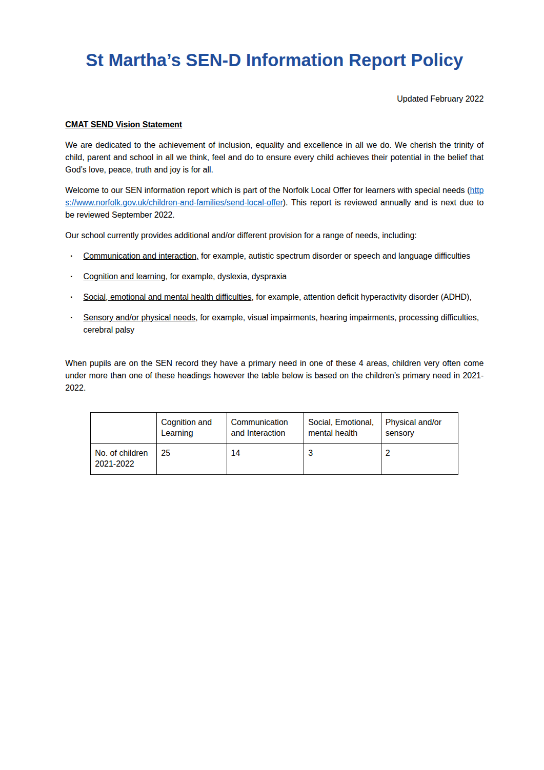St Martha’s SEN-D Information Report Policy
Updated February 2022
CMAT SEND Vision Statement
We are dedicated to the achievement of inclusion, equality and excellence in all we do. We cherish the trinity of child, parent and school in all we think, feel and do to ensure every child achieves their potential in the belief that God’s love, peace, truth and joy is for all.
Welcome to our SEN information report which is part of the Norfolk Local Offer for learners with special needs (https://www.norfolk.gov.uk/children-and-families/send-local-offer). This report is reviewed annually and is next due to be reviewed September 2022.
Our school currently provides additional and/or different provision for a range of needs, including:
Communication and interaction, for example, autistic spectrum disorder or speech and language difficulties
Cognition and learning, for example, dyslexia, dyspraxia
Social, emotional and mental health difficulties, for example, attention deficit hyperactivity disorder (ADHD),
Sensory and/or physical needs, for example, visual impairments, hearing impairments, processing difficulties, cerebral palsy
When pupils are on the SEN record they have a primary need in one of these 4 areas, children very often come under more than one of these headings however the table below is based on the children’s primary need in 2021-2022.
| | Cognition and Learning | Communication and Interaction | Social, Emotional, mental health | Physical and/or sensory |
| No. of children 2021-2022 | 25 | 14 | 3 | 2 |